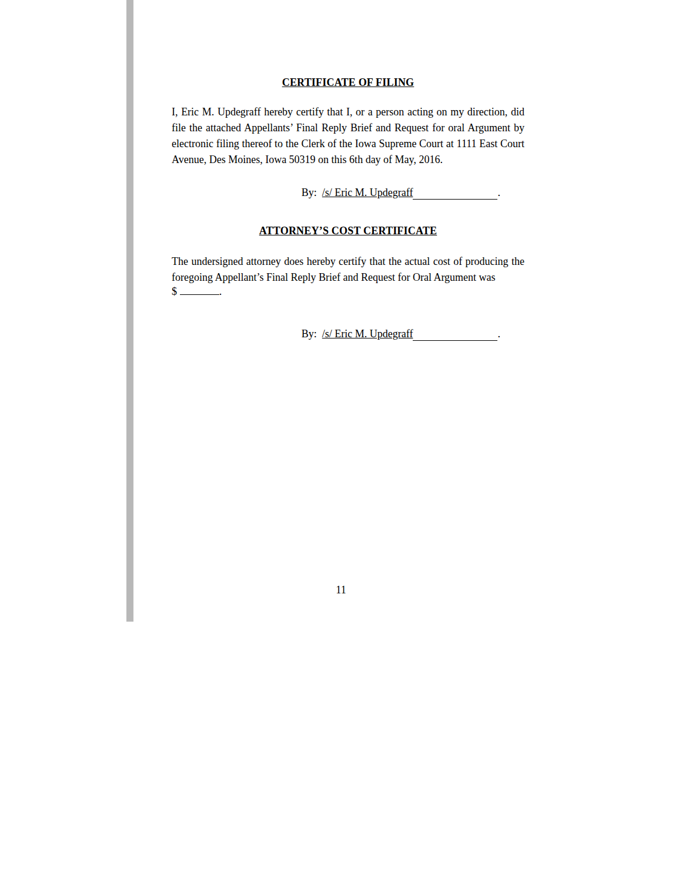CERTIFICATE OF FILING
I, Eric M. Updegraff hereby certify that I, or a person acting on my direction, did file the attached Appellants’ Final Reply Brief and Request for oral Argument by electronic filing thereof to the Clerk of the Iowa Supreme Court at 1111 East Court Avenue, Des Moines, Iowa 50319 on this 6th day of May, 2016.
By: /s/ Eric M. Updegraff .
ATTORNEY’S COST CERTIFICATE
The undersigned attorney does hereby certify that the actual cost of producing the foregoing Appellant’s Final Reply Brief and Request for Oral Argument was
$ .
By: /s/ Eric M. Updegraff .
11